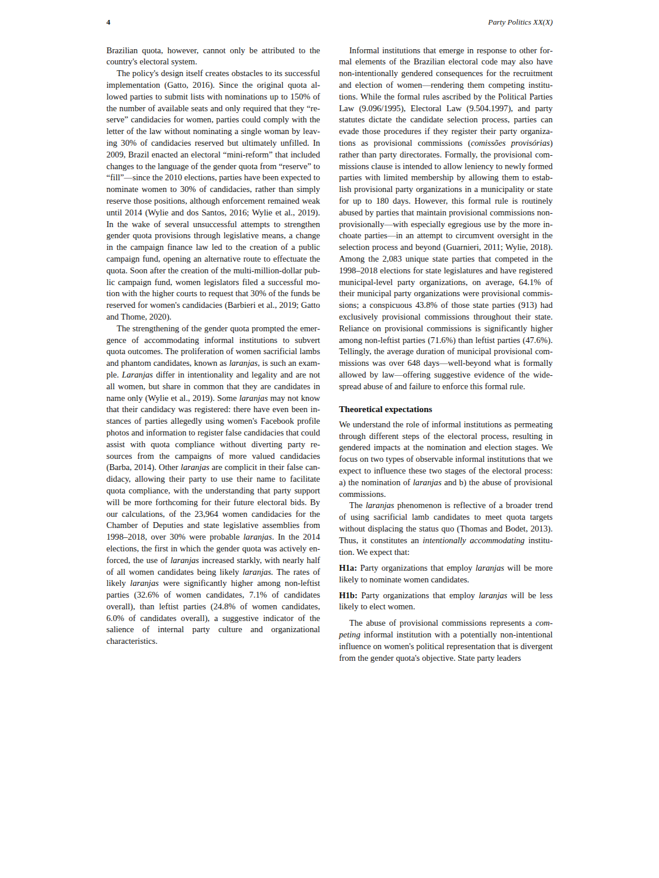4 Party Politics XX(X)
Brazilian quota, however, cannot only be attributed to the country's electoral system.
The policy's design itself creates obstacles to its successful implementation (Gatto, 2016). Since the original quota allowed parties to submit lists with nominations up to 150% of the number of available seats and only required that they “reserve” candidacies for women, parties could comply with the letter of the law without nominating a single woman by leaving 30% of candidacies reserved but ultimately unfilled. In 2009, Brazil enacted an electoral “mini-reform” that included changes to the language of the gender quota from “reserve” to “fill”—since the 2010 elections, parties have been expected to nominate women to 30% of candidacies, rather than simply reserve those positions, although enforcement remained weak until 2014 (Wylie and dos Santos, 2016; Wylie et al., 2019). In the wake of several unsuccessful attempts to strengthen gender quota provisions through legislative means, a change in the campaign finance law led to the creation of a public campaign fund, opening an alternative route to effectuate the quota. Soon after the creation of the multi-million-dollar public campaign fund, women legislators filed a successful motion with the higher courts to request that 30% of the funds be reserved for women's candidacies (Barbieri et al., 2019; Gatto and Thome, 2020).
The strengthening of the gender quota prompted the emergence of accommodating informal institutions to subvert quota outcomes. The proliferation of women sacrificial lambs and phantom candidates, known as laranjas, is such an example. Laranjas differ in intentionality and legality and are not all women, but share in common that they are candidates in name only (Wylie et al., 2019). Some laranjas may not know that their candidacy was registered: there have even been instances of parties allegedly using women's Facebook profile photos and information to register false candidacies that could assist with quota compliance without diverting party resources from the campaigns of more valued candidacies (Barba, 2014). Other laranjas are complicit in their false candidacy, allowing their party to use their name to facilitate quota compliance, with the understanding that party support will be more forthcoming for their future electoral bids. By our calculations, of the 23,964 women candidacies for the Chamber of Deputies and state legislative assemblies from 1998–2018, over 30% were probable laranjas. In the 2014 elections, the first in which the gender quota was actively enforced, the use of laranjas increased starkly, with nearly half of all women candidates being likely laranjas. The rates of likely laranjas were significantly higher among non-leftist parties (32.6% of women candidates, 7.1% of candidates overall), than leftist parties (24.8% of women candidates, 6.0% of candidates overall), a suggestive indicator of the salience of internal party culture and organizational characteristics.
Informal institutions that emerge in response to other formal elements of the Brazilian electoral code may also have non-intentionally gendered consequences for the recruitment and election of women—rendering them competing institutions. While the formal rules ascribed by the Political Parties Law (9.096/1995), Electoral Law (9.504.1997), and party statutes dictate the candidate selection process, parties can evade those procedures if they register their party organizations as provisional commissions (comissões provisórias) rather than party directorates. Formally, the provisional commissions clause is intended to allow leniency to newly formed parties with limited membership by allowing them to establish provisional party organizations in a municipality or state for up to 180 days. However, this formal rule is routinely abused by parties that maintain provisional commissions non-provisionally—with especially egregious use by the more inchoate parties—in an attempt to circumvent oversight in the selection process and beyond (Guarnieri, 2011; Wylie, 2018). Among the 2,083 unique state parties that competed in the 1998–2018 elections for state legislatures and have registered municipal-level party organizations, on average, 64.1% of their municipal party organizations were provisional commissions; a conspicuous 43.8% of those state parties (913) had exclusively provisional commissions throughout their state. Reliance on provisional commissions is significantly higher among non-leftist parties (71.6%) than leftist parties (47.6%). Tellingly, the average duration of municipal provisional commissions was over 648 days—well-beyond what is formally allowed by law—offering suggestive evidence of the widespread abuse of and failure to enforce this formal rule.
Theoretical expectations
We understand the role of informal institutions as permeating through different steps of the electoral process, resulting in gendered impacts at the nomination and election stages. We focus on two types of observable informal institutions that we expect to influence these two stages of the electoral process: a) the nomination of laranjas and b) the abuse of provisional commissions.
The laranjas phenomenon is reflective of a broader trend of using sacrificial lamb candidates to meet quota targets without displacing the status quo (Thomas and Bodet, 2013). Thus, it constitutes an intentionally accommodating institution. We expect that:
H1a: Party organizations that employ laranjas will be more likely to nominate women candidates.
H1b: Party organizations that employ laranjas will be less likely to elect women.
The abuse of provisional commissions represents a competing informal institution with a potentially non-intentional influence on women's political representation that is divergent from the gender quota's objective. State party leaders